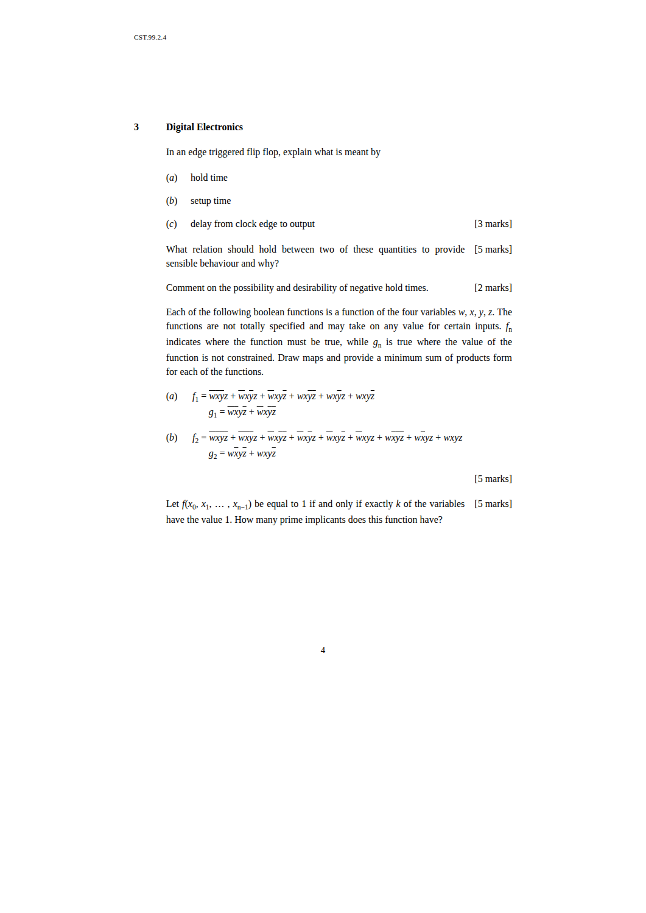CST.99.2.4
3 Digital Electronics
In an edge triggered flip flop, explain what is meant by
(a) hold time
(b) setup time
[3 marks](c) delay from clock edge to output
[5 marks] What relation should hold between two of these quantities to provide sensible behaviour and why?
[2 marks] Comment on the possibility and desirability of negative hold times.
Each of the following boolean functions is a function of the four variables w, x, y, z. The functions are not totally specified and may take on any value for certain inputs. fn indicates where the function must be true, while gn is true where the value of the function is not constrained. Draw maps and provide a minimum sum of products form for each of the functions.
(a) f1 = wxyz + wxyz + wxy z + wx yz + wx yz + wxy z g1 = wxyz + wxyz
(b) f2 = wxyz + wxyz + wxyz + wxyz + wxy z + wxyz + wxyz + wxyz + wxyz g2 = wxyz + wxy z
[5 marks]
[5 marks] Let f(x0, x1, … , xn−1) be equal to 1 if and only if exactly k of the variables have the value 1. How many prime implicants does this function have?
4